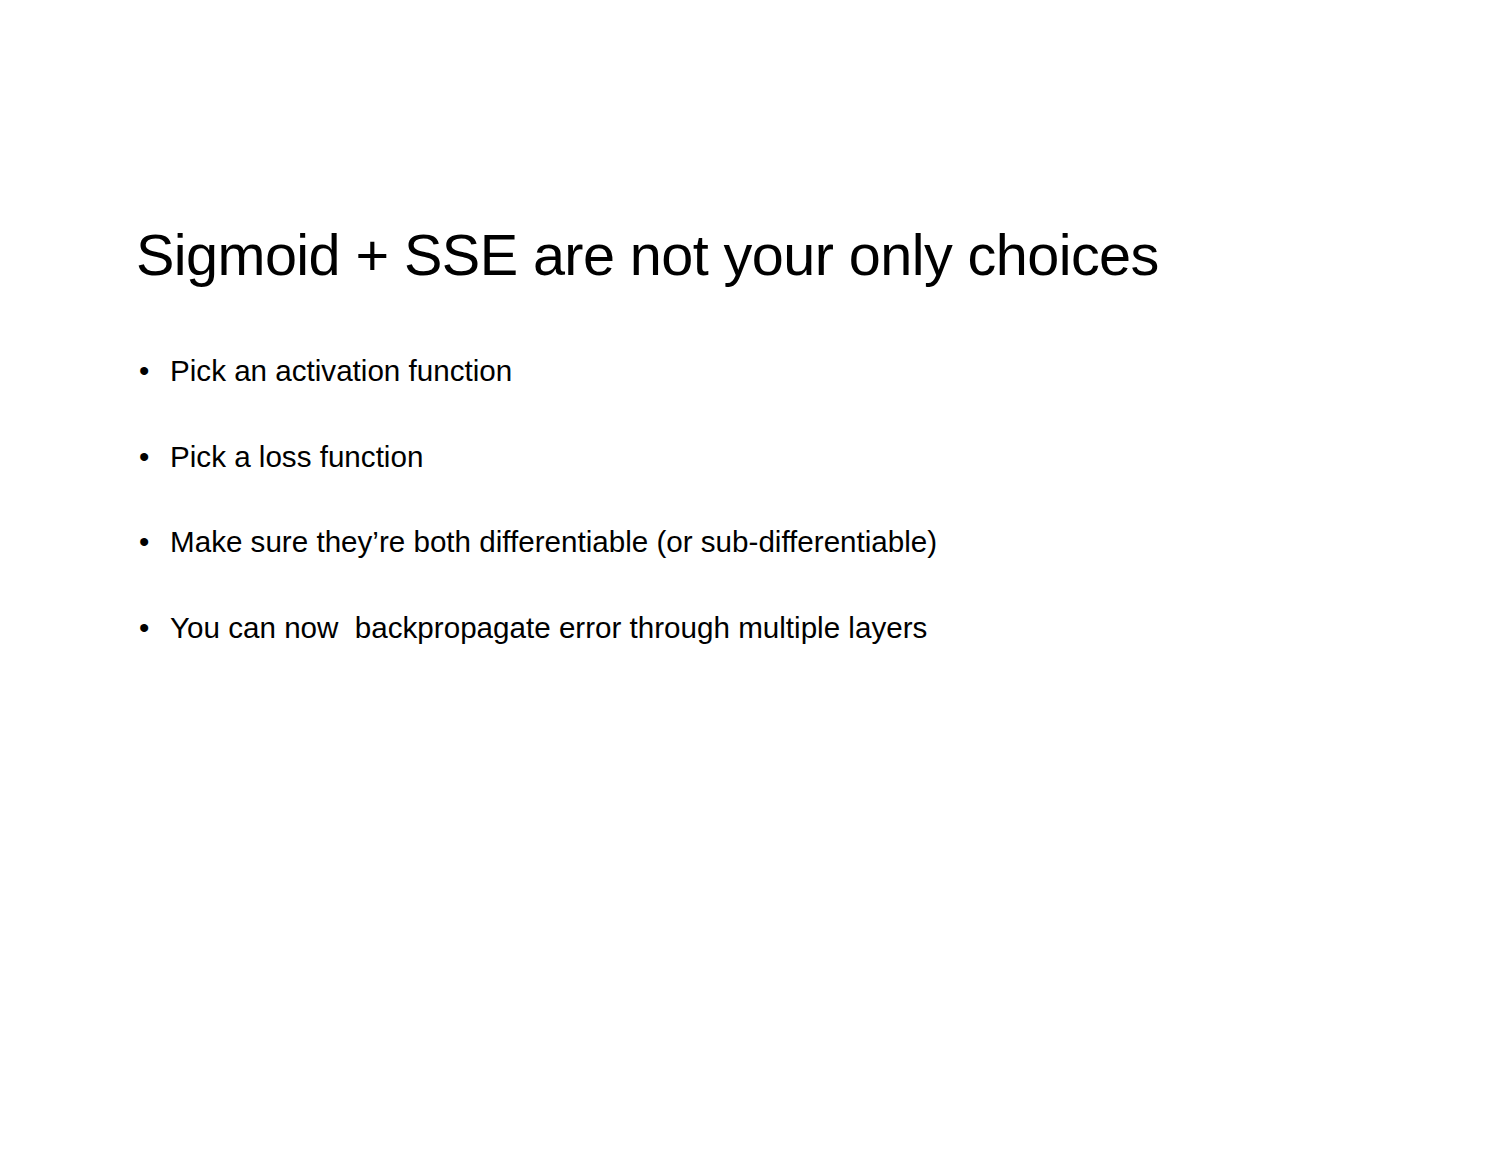Sigmoid + SSE are not your only choices
Pick an activation function
Pick a loss function
Make sure they’re both differentiable (or sub-differentiable)
You can now backpropagate error through multiple layers